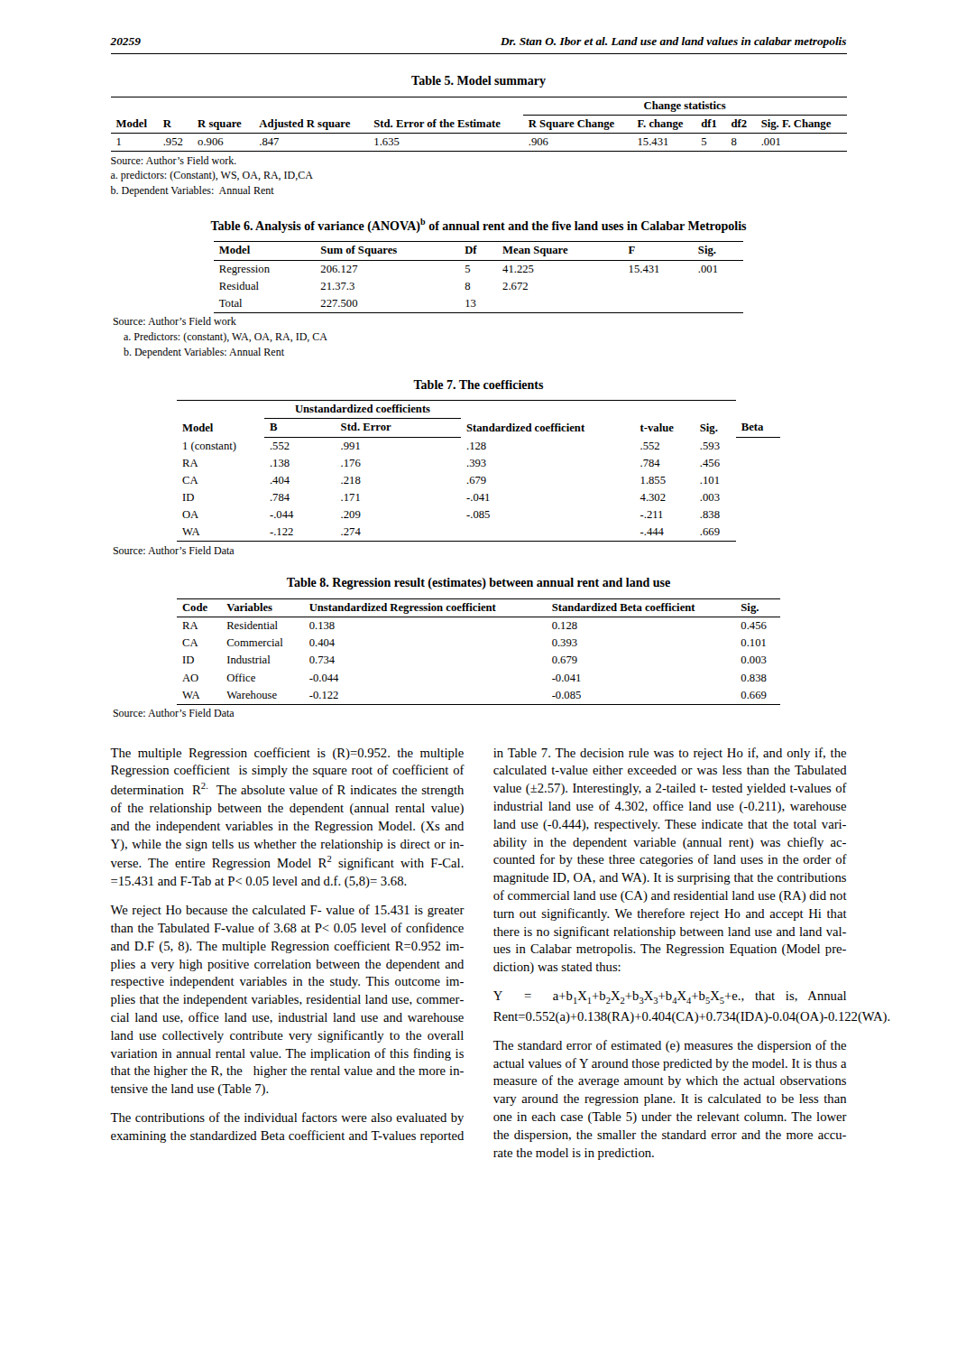20259 Dr. Stan O. Ibor et al. Land use and land values in calabar metropolis
Table 5. Model summary
| Model | R | R square | Adjusted R square | Std. Error of the Estimate | Change statistics |
| --- | --- | --- | --- | --- | --- |
| R Square Change | F. change | df1 | df2 | Sig. F. Change |
| 1 | .952 | o.906 | .847 | 1.635 | .906 | 15.431 | 5 | 8 | .001 |
Source: Author’s Field work.
a. predictors: (Constant), WS, OA, RA, ID,CA
b. Dependent Variables: Annual Rent
Table 6. Analysis of variance (ANOVA)b of annual rent and the five land uses in Calabar Metropolis
| Model | Sum of Squares | Df | Mean Square | F | Sig. |
| --- | --- | --- | --- | --- | --- |
| Regression | 206.127 | 5 | 41.225 | 15.431 | .001 |
| Residual | 21.37.3 | 8 | 2.672 | | |
| Total | 227.500 | 13 | | | |
Source: Author’s Field work
a. Predictors: (constant), WA, OA, RA, ID, CA
b. Dependent Variables: Annual Rent
Table 7. The coefficients
| Model | Unstandardized coefficients | Standardized coefficient | t-value | Sig. |
| --- | --- | --- | --- | --- |
| B | Std. Error | Beta |
| 1 (constant) | .552 | .991 | .128 | .552 | .593 |
| RA | .138 | .176 | .393 | .784 | .456 |
| CA | .404 | .218 | .679 | 1.855 | .101 |
| ID | .784 | .171 | -.041 | 4.302 | .003 |
| OA | -.044 | .209 | -.085 | -.211 | .838 |
| WA | -.122 | .274 | | -.444 | .669 |
Source: Author’s Field Data
Table 8. Regression result (estimates) between annual rent and land use
| Code | Variables | Unstandardized Regression coefficient | Standardized Beta coefficient | Sig. |
| --- | --- | --- | --- | --- |
| RA | Residential | 0.138 | 0.128 | 0.456 |
| CA | Commercial | 0.404 | 0.393 | 0.101 |
| ID | Industrial | 0.734 | 0.679 | 0.003 |
| AO | Office | -0.044 | -0.041 | 0.838 |
| WA | Warehouse | -0.122 | -0.085 | 0.669 |
Source: Author’s Field Data
The multiple Regression coefficient is (R)=0.952. the multiple Regression coefficient is simply the square root of coefficient of determination R2. The absolute value of R indicates the strength of the relationship between the dependent (annual rental value) and the independent variables in the Regression Model. (Xs and Y), while the sign tells us whether the relationship is direct or inverse. The entire Regression Model R2 significant with F-Cal. =15.431 and F-Tab at P< 0.05 level and d.f. (5,8)= 3.68.
We reject Ho because the calculated F- value of 15.431 is greater than the Tabulated F-value of 3.68 at P< 0.05 level of confidence and D.F (5, 8). The multiple Regression coefficient R=0.952 implies a very high positive correlation between the dependent and respective independent variables in the study. This outcome implies that the independent variables, residential land use, commercial land use, office land use, industrial land use and warehouse land use collectively contribute very significantly to the overall variation in annual rental value. The implication of this finding is that the higher the R, the higher the rental value and the more intensive the land use (Table 7).
The contributions of the individual factors were also evaluated by examining the standardized Beta coefficient and T-values reported in Table 7. The decision rule was to reject Ho if, and only if, the calculated t-value either exceeded or was less than the Tabulated value (±2.57). Interestingly, a 2-tailed t- tested yielded t-values of industrial land use of 4.302, office land use (-0.211), warehouse land use (-0.444), respectively. These indicate that the total variability in the dependent variable (annual rent) was chiefly accounted for by these three categories of land uses in the order of magnitude ID, OA, and WA). It is surprising that the contributions of commercial land use (CA) and residential land use (RA) did not turn out significantly. We therefore reject Ho and accept Hi that there is no significant relationship between land use and land values in Calabar metropolis. The Regression Equation (Model prediction) was stated thus:
Y = a+b1X1+b2X2+b3X3+b4X4+b5X5+e., that is, Annual Rent=0.552(a)+0.138(RA)+0.404(CA)+0.734(IDA)-0.04(OA)-0.122(WA).
The standard error of estimated (e) measures the dispersion of the actual values of Y around those predicted by the model. It is thus a measure of the average amount by which the actual observations vary around the regression plane. It is calculated to be less than one in each case (Table 5) under the relevant column. The lower the dispersion, the smaller the standard error and the more accurate the model is in prediction.